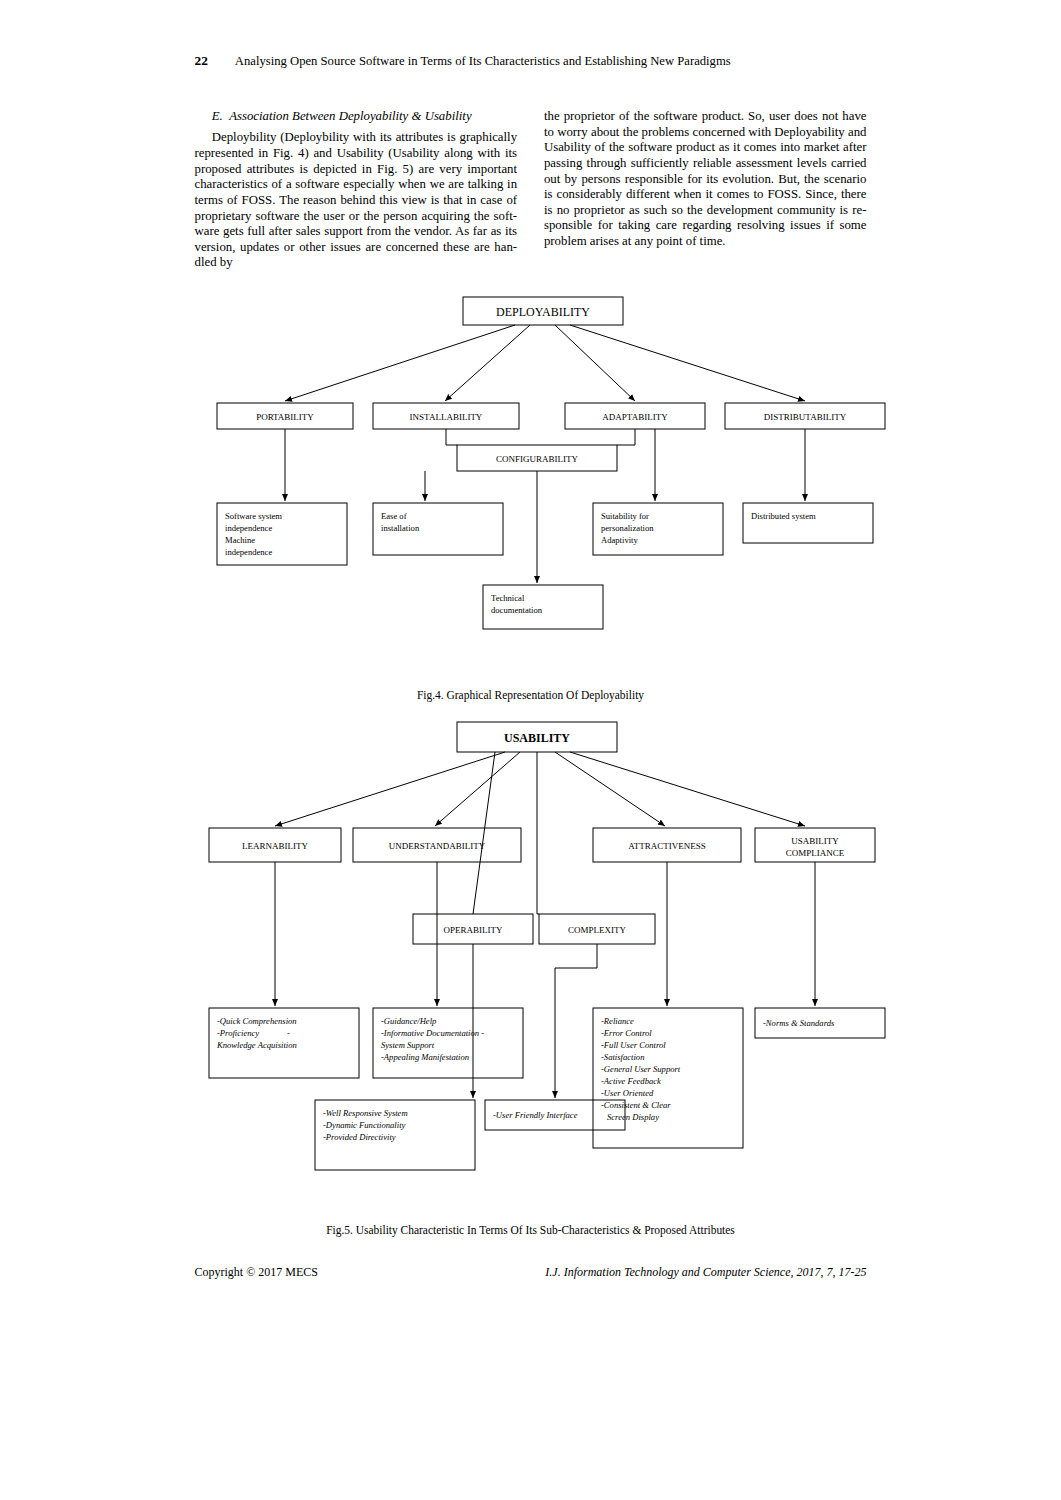22
Analysing Open Source Software in Terms of Its Characteristics and Establishing New Paradigms
E. Association Between Deployability & Usability
Deploybility (Deploybility with its attributes is graphically represented in Fig. 4) and Usability (Usability along with its proposed attributes is depicted in Fig. 5) are very important characteristics of a software especially when we are talking in terms of FOSS. The reason behind this view is that in case of proprietary software the user or the person acquiring the software gets full after sales support from the vendor. As far as its version, updates or other issues are concerned these are handled by
the proprietor of the software product. So, user does not have to worry about the problems concerned with Deployability and Usability of the software product as it comes into market after passing through sufficiently reliable assessment levels carried out by persons responsible for its evolution. But, the scenario is considerably different when it comes to FOSS. Since, there is no proprietor as such so the development community is responsible for taking care regarding resolving issues if some problem arises at any point of time.
DEPLOYABILITY PORTABILITY INSTALLABILITY ADAPTABILITY DISTRIBUTABILITY CONFIGURABILITY Software system independence Machine independence Ease of installation Suitability for personalization Adaptivity Distributed system Technical documentation
Fig.4. Graphical Representation Of Deployability
USABILITY LEARNABILITY UNDERSTANDABILITY ATTRACTIVENESS USABILITY COMPLIANCE OPERABILITY COMPLEXITY -Quick Comprehension -Proficiency - Knowledge Acquisition -Guidance/Help -Informative Documentation - System Support -Appealing Manifestation -Reliance -Error Control -Full User Control -Satisfaction -General User Support -Active Feedback -User Oriented -Consistent & Clear Screen Display -Norms & Standards -Well Responsive System -Dynamic Functionality -Provided Directivity -User Friendly Interface
Fig.5. Usability Characteristic In Terms Of Its Sub-Characteristics & Proposed Attributes
Copyright © 2017 MECS
I.J. Information Technology and Computer Science, 2017, 7, 17-25